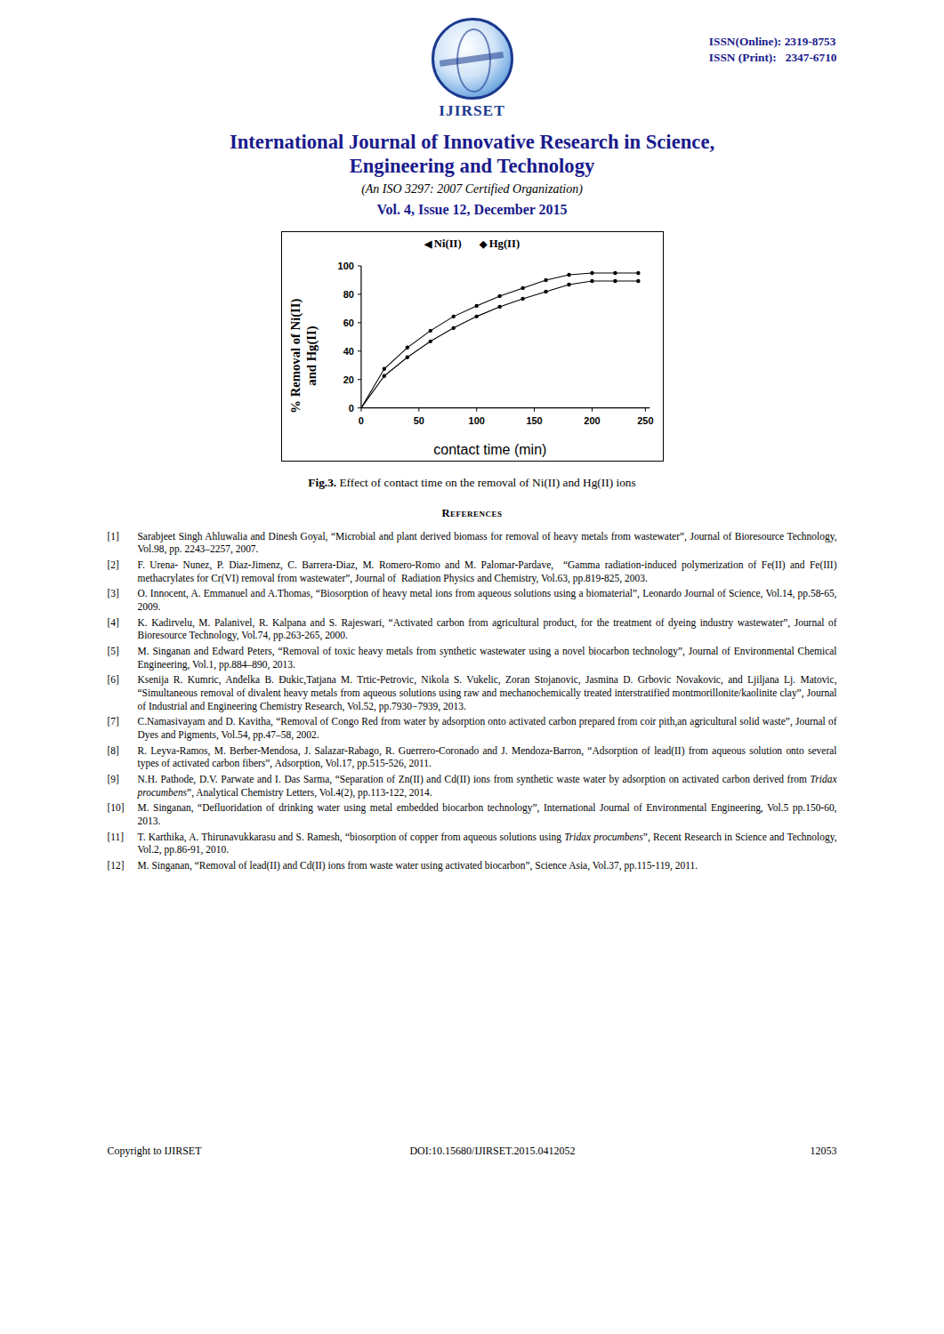ISSN(Online): 2319-8753
ISSN (Print): 2347-6710
IJIRSET
International Journal of Innovative Research in Science,
Engineering and Technology
(An ISO 3297: 2007 Certified Organization)
Vol. 4, Issue 12, December 2015
Ni(II) Hg(II)
% Removal of Ni(II)
and Hg(II)
0 20 40 60 80 100 0 50 100 150 200 250
contact time (min)
Fig.3. Effect of contact time on the removal of Ni(II) and Hg(II) ions
References
[1] Sarabjeet Singh Ahluwalia and Dinesh Goyal, “Microbial and plant derived biomass for removal of heavy metals from wastewater”, Journal of Bioresource Technology, Vol.98, pp. 2243–2257, 2007.
[2] F. Urena- Nunez, P. Diaz-Jimenz, C. Barrera-Diaz, M. Romero-Romo and M. Palomar-Pardave, “Gamma radiation-induced polymerization of Fe(II) and Fe(III) methacrylates for Cr(VI) removal from wastewater”, Journal of Radiation Physics and Chemistry, Vol.63, pp.819-825, 2003.
[3] O. Innocent, A. Emmanuel and A.Thomas, “Biosorption of heavy metal ions from aqueous solutions using a biomaterial”, Leonardo Journal of Science, Vol.14, pp.58-65, 2009.
[4] K. Kadirvelu, M. Palanivel, R. Kalpana and S. Rajeswari, “Activated carbon from agricultural product, for the treatment of dyeing industry wastewater”, Journal of Bioresource Technology, Vol.74, pp.263-265, 2000.
[5] M. Singanan and Edward Peters, “Removal of toxic heavy metals from synthetic wastewater using a novel biocarbon technology”, Journal of Environmental Chemical Engineering, Vol.1, pp.884–890, 2013.
[6] Ksenija R. Kumric, Anđelka B. Đukic,Tatjana M. Trtic-Petrovic, Nikola S. Vukelic, Zoran Stojanovic, Jasmina D. Grbovic Novakovic, and Ljiljana Lj. Matovic, “Simultaneous removal of divalent heavy metals from aqueous solutions using raw and mechanochemically treated interstratified montmorillonite/kaolinite clay”, Journal of Industrial and Engineering Chemistry Research, Vol.52, pp.7930−7939, 2013.
[7] C.Namasivayam and D. Kavitha, “Removal of Congo Red from water by adsorption onto activated carbon prepared from coir pith,an agricultural solid waste”, Journal of Dyes and Pigments, Vol.54, pp.47–58, 2002.
[8] R. Leyva-Ramos, M. Berber-Mendosa, J. Salazar-Rabago, R. Guerrero-Coronado and J. Mendoza-Barron, “Adsorption of lead(II) from aqueous solution onto several types of activated carbon fibers”, Adsorption, Vol.17, pp.515-526, 2011.
[9] N.H. Pathode, D.V. Parwate and I. Das Sarma, “Separation of Zn(II) and Cd(II) ions from synthetic waste water by adsorption on activated carbon derived from Tridax procumbens”, Analytical Chemistry Letters, Vol.4(2), pp.113-122, 2014.
[10] M. Singanan, “Defluoridation of drinking water using metal embedded biocarbon technology”, International Journal of Environmental Engineering, Vol.5 pp.150-60, 2013.
[11] T. Karthika, A. Thirunavukkarasu and S. Ramesh, “biosorption of copper from aqueous solutions using Tridax procumbens”, Recent Research in Science and Technology, Vol.2, pp.86-91, 2010.
[12] M. Singanan, “Removal of lead(II) and Cd(II) ions from waste water using activated biocarbon”, Science Asia, Vol.37, pp.115-119, 2011.
Copyright to IJIRSET
DOI:10.15680/IJIRSET.2015.0412052
12053